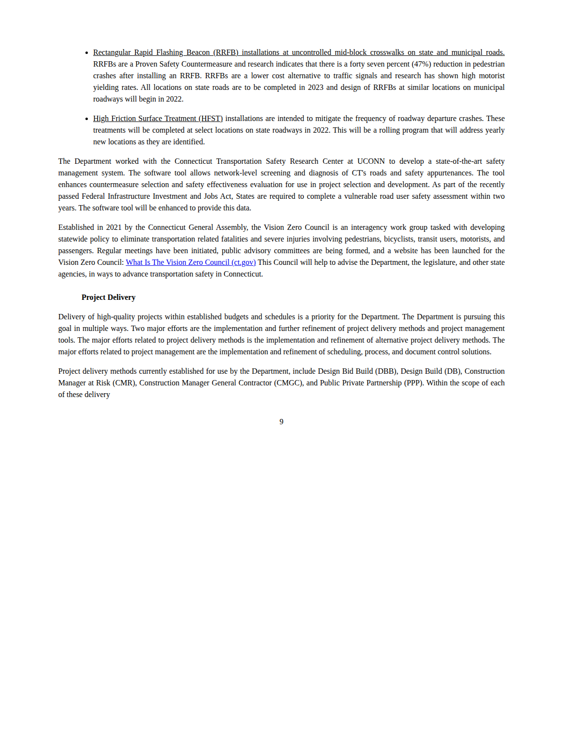Rectangular Rapid Flashing Beacon (RRFB) installations at uncontrolled mid-block crosswalks on state and municipal roads. RRFBs are a Proven Safety Countermeasure and research indicates that there is a forty seven percent (47%) reduction in pedestrian crashes after installing an RRFB. RRFBs are a lower cost alternative to traffic signals and research has shown high motorist yielding rates. All locations on state roads are to be completed in 2023 and design of RRFBs at similar locations on municipal roadways will begin in 2022.
High Friction Surface Treatment (HFST) installations are intended to mitigate the frequency of roadway departure crashes. These treatments will be completed at select locations on state roadways in 2022. This will be a rolling program that will address yearly new locations as they are identified.
The Department worked with the Connecticut Transportation Safety Research Center at UCONN to develop a state-of-the-art safety management system. The software tool allows network-level screening and diagnosis of CT's roads and safety appurtenances. The tool enhances countermeasure selection and safety effectiveness evaluation for use in project selection and development. As part of the recently passed Federal Infrastructure Investment and Jobs Act, States are required to complete a vulnerable road user safety assessment within two years. The software tool will be enhanced to provide this data.
Established in 2021 by the Connecticut General Assembly, the Vision Zero Council is an interagency work group tasked with developing statewide policy to eliminate transportation related fatalities and severe injuries involving pedestrians, bicyclists, transit users, motorists, and passengers. Regular meetings have been initiated, public advisory committees are being formed, and a website has been launched for the Vision Zero Council: What Is The Vision Zero Council (ct.gov) This Council will help to advise the Department, the legislature, and other state agencies, in ways to advance transportation safety in Connecticut.
Project Delivery
Delivery of high-quality projects within established budgets and schedules is a priority for the Department. The Department is pursuing this goal in multiple ways. Two major efforts are the implementation and further refinement of project delivery methods and project management tools. The major efforts related to project delivery methods is the implementation and refinement of alternative project delivery methods. The major efforts related to project management are the implementation and refinement of scheduling, process, and document control solutions.
Project delivery methods currently established for use by the Department, include Design Bid Build (DBB), Design Build (DB), Construction Manager at Risk (CMR), Construction Manager General Contractor (CMGC), and Public Private Partnership (PPP). Within the scope of each of these delivery
9